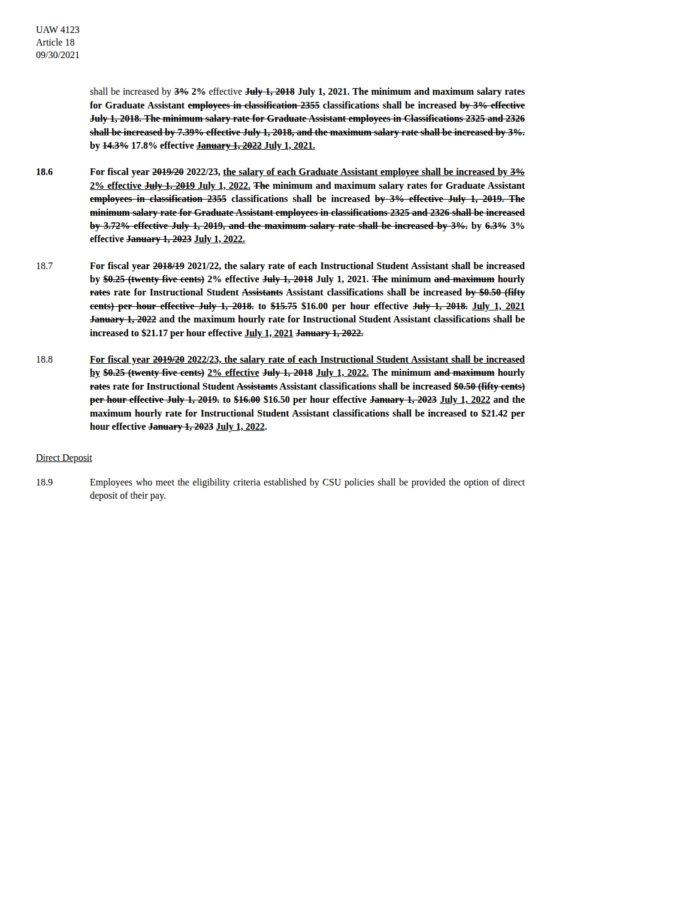UAW 4123
Article 18
09/30/2021
shall be increased by 3% 2% effective July 1, 2018 July 1, 2021. The minimum and maximum salary rates for Graduate Assistant employees in classification 2355 classifications shall be increased by 3% effective July 1, 2018. The minimum salary rate for Graduate Assistant employees in Classifications 2325 and 2326 shall be increased by 7.39% effective July 1, 2018, and the maximum salary rate shall be increased by 3%. by 14.3% 17.8% effective January 1, 2022 July 1, 2021.
18.6
For fiscal year 2019/20 2022/23, the salary of each Graduate Assistant employee shall be increased by 3% 2% effective July 1, 2019 July 1, 2022. The minimum and maximum salary rates for Graduate Assistant employees in classification 2355 classifications shall be increased by 3% effective July 1, 2019. The minimum salary rate for Graduate Assistant employees in classifications 2325 and 2326 shall be increased by 3.72% effective July 1, 2019, and the maximum salary rate shall be increased by 3%. by 6.3% 3% effective January 1, 2023 July 1, 2022.
18.7
For fiscal year 2018/19 2021/22, the salary rate of each Instructional Student Assistant shall be increased by $0.25 (twenty five cents) 2% effective July 1, 2018 July 1, 2021. The minimum and maximum hourly rates rate for Instructional Student Assistants Assistant classifications shall be increased by $0.50 (fifty cents) per hour effective July 1, 2018. to $15.75 $16.00 per hour effective July 1, 2018. July 1, 2021 January 1, 2022 and the maximum hourly rate for Instructional Student Assistant classifications shall be increased to $21.17 per hour effective July 1, 2021 January 1, 2022.
18.8
For fiscal year 2019/20 2022/23, the salary rate of each Instructional Student Assistant shall be increased by $0.25 (twenty five cents) 2% effective July 1, 2018 July 1, 2022. The minimum and maximum hourly rates rate for Instructional Student Assistants Assistant classifications shall be increased $0.50 (fifty cents) per hour effective July 1, 2019. to $16.00 $16.50 per hour effective January 1, 2023 July 1, 2022 and the maximum hourly rate for Instructional Student Assistant classifications shall be increased to $21.42 per hour effective January 1, 2023 July 1, 2022.
Direct Deposit
18.9
Employees who meet the eligibility criteria established by CSU policies shall be provided the option of direct deposit of their pay.